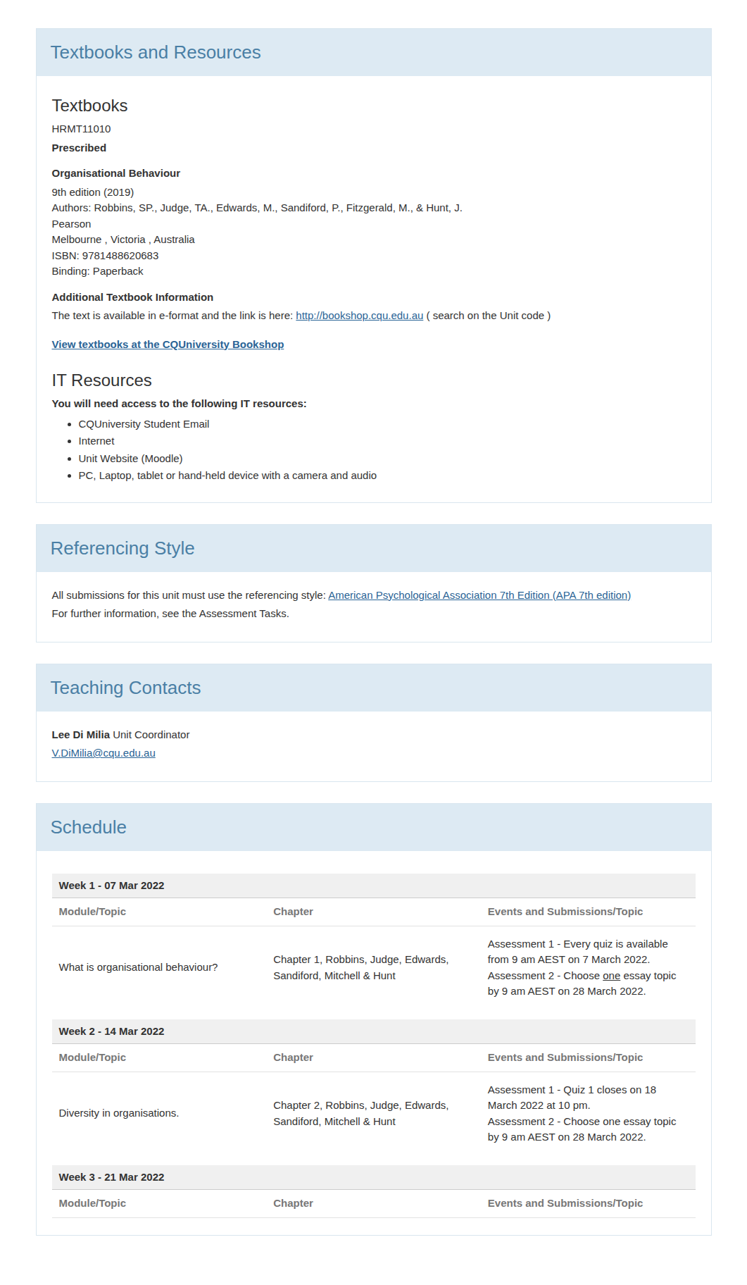Textbooks and Resources
Textbooks
HRMT11010
Prescribed
Organisational Behaviour
9th edition (2019)
Authors: Robbins, SP., Judge, TA., Edwards, M., Sandiford, P., Fitzgerald, M., & Hunt, J.
Pearson
Melbourne , Victoria , Australia
ISBN: 9781488620683
Binding: Paperback
Additional Textbook Information
The text is available in e-format and the link is here: http://bookshop.cqu.edu.au ( search on the Unit code )
View textbooks at the CQUniversity Bookshop
IT Resources
You will need access to the following IT resources:
CQUniversity Student Email
Internet
Unit Website (Moodle)
PC, Laptop, tablet or hand-held device with a camera and audio
Referencing Style
All submissions for this unit must use the referencing style: American Psychological Association 7th Edition (APA 7th edition)
For further information, see the Assessment Tasks.
Teaching Contacts
Lee Di Milia Unit Coordinator
V.DiMilia@cqu.edu.au
Schedule
Week 1 - 07 Mar 2022
| Module/Topic | Chapter | Events and Submissions/Topic |
| --- | --- | --- |
| What is organisational behaviour? | Chapter 1, Robbins, Judge, Edwards, Sandiford, Mitchell & Hunt | Assessment 1 - Every quiz is available from 9 am AEST on 7 March 2022. Assessment 2 - Choose one essay topic by 9 am AEST on 28 March 2022. |
Week 2 - 14 Mar 2022
| Module/Topic | Chapter | Events and Submissions/Topic |
| --- | --- | --- |
| Diversity in organisations. | Chapter 2, Robbins, Judge, Edwards, Sandiford, Mitchell & Hunt | Assessment 1 - Quiz 1 closes on 18 March 2022 at 10 pm. Assessment 2 - Choose one essay topic by 9 am AEST on 28 March 2022. |
Week 3 - 21 Mar 2022
| Module/Topic | Chapter | Events and Submissions/Topic |
| --- | --- | --- |